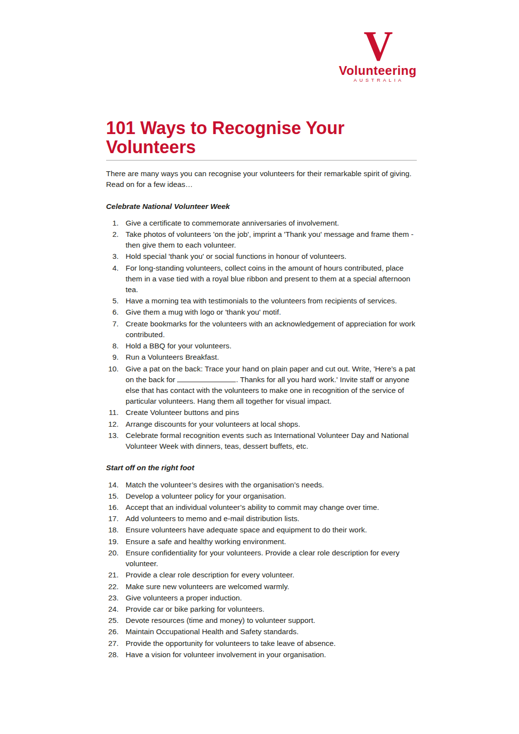V Volunteering AUSTRALIA
101 Ways to Recognise Your Volunteers
There are many ways you can recognise your volunteers for their remarkable spirit of giving.
Read on for a few ideas…
Celebrate National Volunteer Week
Give a certificate to commemorate anniversaries of involvement.
Take photos of volunteers 'on the job', imprint a 'Thank you' message and frame them - then give them to each volunteer.
Hold special 'thank you' or social functions in honour of volunteers.
For long-standing volunteers, collect coins in the amount of hours contributed, place them in a vase tied with a royal blue ribbon and present to them at a special afternoon tea.
Have a morning tea with testimonials to the volunteers from recipients of services.
Give them a mug with logo or 'thank you' motif.
Create bookmarks for the volunteers with an acknowledgement of appreciation for work contributed.
Hold a BBQ for your volunteers.
Run a Volunteers Breakfast.
Give a pat on the back: Trace your hand on plain paper and cut out. Write, 'Here’s a pat on the back for . Thanks for all you hard work.' Invite staff or anyone else that has contact with the volunteers to make one in recognition of the service of particular volunteers. Hang them all together for visual impact.
Create Volunteer buttons and pins
Arrange discounts for your volunteers at local shops.
Celebrate formal recognition events such as International Volunteer Day and National Volunteer Week with dinners, teas, dessert buffets, etc.
Start off on the right foot
Match the volunteer’s desires with the organisation’s needs.
Develop a volunteer policy for your organisation.
Accept that an individual volunteer’s ability to commit may change over time.
Add volunteers to memo and e-mail distribution lists.
Ensure volunteers have adequate space and equipment to do their work.
Ensure a safe and healthy working environment.
Ensure confidentiality for your volunteers. Provide a clear role description for every volunteer.
Provide a clear role description for every volunteer.
Make sure new volunteers are welcomed warmly.
Give volunteers a proper induction.
Provide car or bike parking for volunteers.
Devote resources (time and money) to volunteer support.
Maintain Occupational Health and Safety standards.
Provide the opportunity for volunteers to take leave of absence.
Have a vision for volunteer involvement in your organisation.